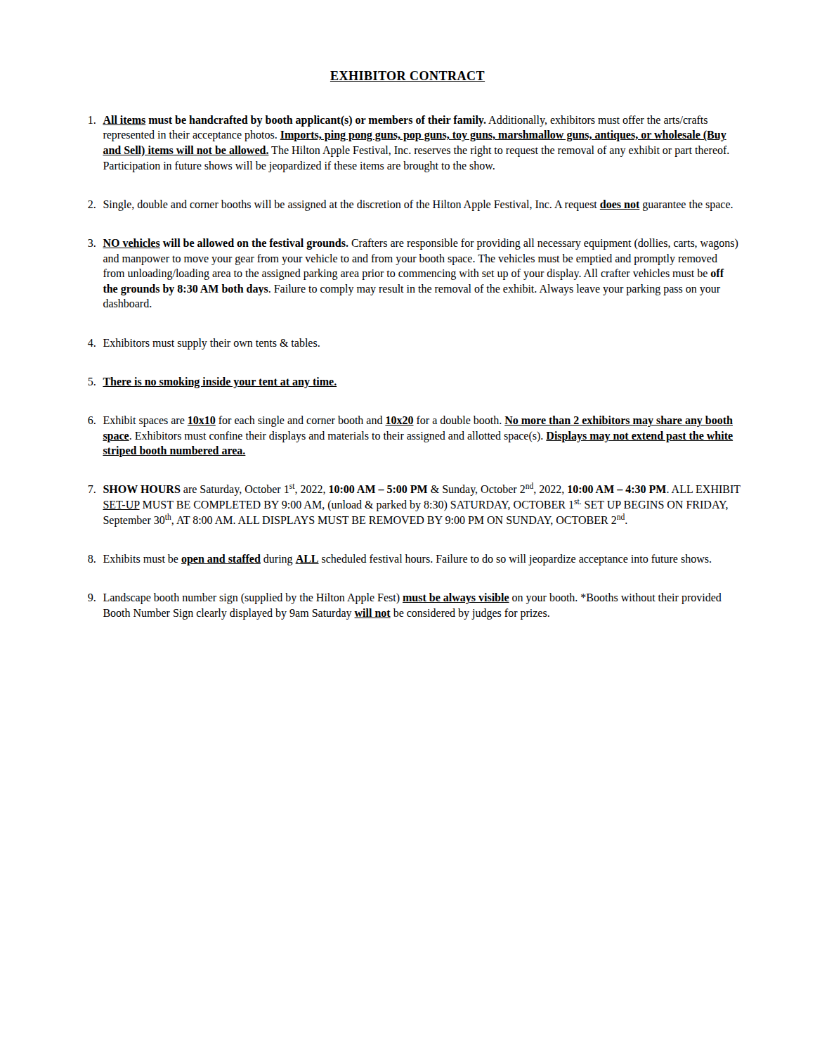EXHIBITOR CONTRACT
All items must be handcrafted by booth applicant(s) or members of their family. Additionally, exhibitors must offer the arts/crafts represented in their acceptance photos. Imports, ping pong guns, pop guns, toy guns, marshmallow guns, antiques, or wholesale (Buy and Sell) items will not be allowed. The Hilton Apple Festival, Inc. reserves the right to request the removal of any exhibit or part thereof. Participation in future shows will be jeopardized if these items are brought to the show.
Single, double and corner booths will be assigned at the discretion of the Hilton Apple Festival, Inc. A request does not guarantee the space.
NO vehicles will be allowed on the festival grounds. Crafters are responsible for providing all necessary equipment (dollies, carts, wagons) and manpower to move your gear from your vehicle to and from your booth space. The vehicles must be emptied and promptly removed from unloading/loading area to the assigned parking area prior to commencing with set up of your display. All crafter vehicles must be off the grounds by 8:30 AM both days. Failure to comply may result in the removal of the exhibit. Always leave your parking pass on your dashboard.
Exhibitors must supply their own tents & tables.
There is no smoking inside your tent at any time.
Exhibit spaces are 10x10 for each single and corner booth and 10x20 for a double booth. No more than 2 exhibitors may share any booth space. Exhibitors must confine their displays and materials to their assigned and allotted space(s). Displays may not extend past the white striped booth numbered area.
SHOW HOURS are Saturday, October 1st, 2022, 10:00 AM – 5:00 PM & Sunday, October 2nd, 2022, 10:00 AM – 4:30 PM. ALL EXHIBIT SET-UP MUST BE COMPLETED BY 9:00 AM, (unload & parked by 8:30) SATURDAY, OCTOBER 1st. SET UP BEGINS ON FRIDAY, September 30th, AT 8:00 AM. ALL DISPLAYS MUST BE REMOVED BY 9:00 PM ON SUNDAY, OCTOBER 2nd.
Exhibits must be open and staffed during ALL scheduled festival hours. Failure to do so will jeopardize acceptance into future shows.
Landscape booth number sign (supplied by the Hilton Apple Fest) must be always visible on your booth. *Booths without their provided Booth Number Sign clearly displayed by 9am Saturday will not be considered by judges for prizes.